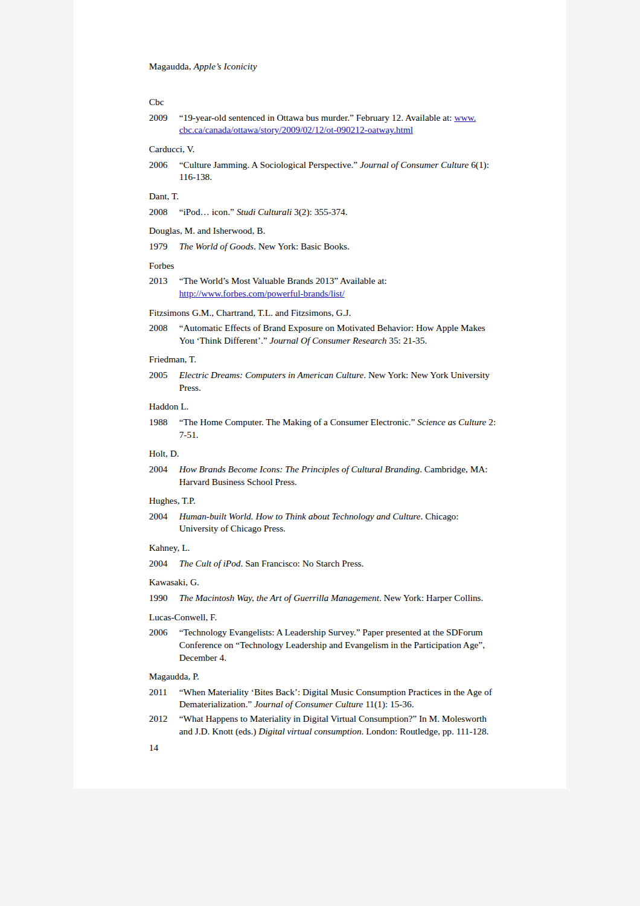Magaudda, Apple’s Iconicity
Cbc
2009
“19-year-old sentenced in Ottawa bus murder.” February 12. Available at: www. cbc.ca/canada/ottawa/story/2009/02/12/ot-090212-oatway.html
Carducci, V.
2006
“Culture Jamming. A Sociological Perspective.” Journal of Consumer Culture 6(1): 116-138.
Dant, T.
2008
“iPod… icon.” Studi Culturali 3(2): 355-374.
Douglas, M. and Isherwood, B.
1979
The World of Goods. New York: Basic Books.
Forbes
2013
“The World’s Most Valuable Brands 2013” Available at: http://www.forbes.com/powerful-brands/list/
Fitzsimons G.M., Chartrand, T.L. and Fitzsimons, G.J.
2008
“Automatic Effects of Brand Exposure on Motivated Behavior: How Apple Makes You ‘Think Different’.” Journal Of Consumer Research 35: 21-35.
Friedman, T.
2005
Electric Dreams: Computers in American Culture. New York: New York University Press.
Haddon L.
1988
“The Home Computer. The Making of a Consumer Electronic.” Science as Culture 2: 7-51.
Holt, D.
2004
How Brands Become Icons: The Principles of Cultural Branding. Cambridge, MA: Harvard Business School Press.
Hughes, T.P.
2004
Human-built World. How to Think about Technology and Culture. Chicago: University of Chicago Press.
Kahney, L.
2004
The Cult of iPod. San Francisco: No Starch Press.
Kawasaki, G.
1990
The Macintosh Way, the Art of Guerrilla Management. New York: Harper Collins.
Lucas-Conwell, F.
2006
“Technology Evangelists: A Leadership Survey.” Paper presented at the SDForum Conference on “Technology Leadership and Evangelism in the Participation Age”, December 4.
Magaudda, P.
2011
“When Materiality ‘Bites Back’: Digital Music Consumption Practices in the Age of Dematerialization.” Journal of Consumer Culture 11(1): 15-36.
2012
“What Happens to Materiality in Digital Virtual Consumption?” In M. Molesworth and J.D. Knott (eds.) Digital virtual consumption. London: Routledge, pp. 111-128.
14